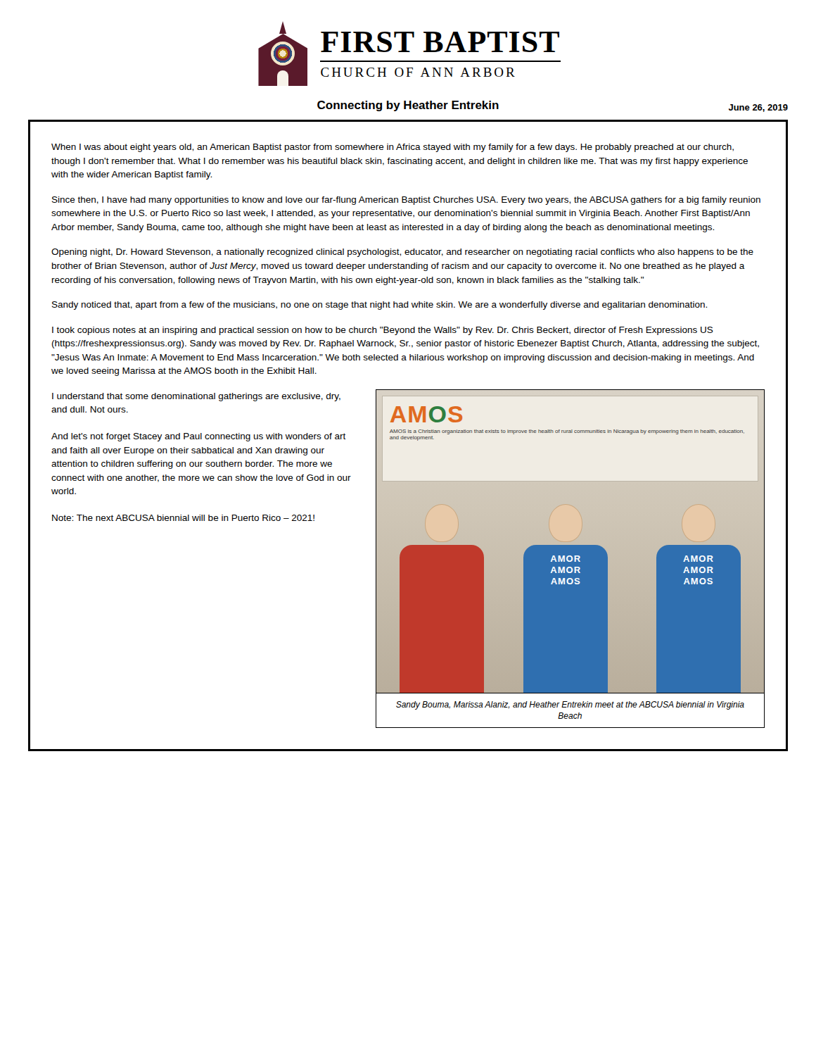FIRST BAPTIST
CHURCH OF ANN ARBOR
Connecting by Heather Entrekin
June 26, 2019
When I was about eight years old, an American Baptist pastor from somewhere in Africa stayed with my family for a few days. He probably preached at our church, though I don't remember that. What I do remember was his beautiful black skin, fascinating accent, and delight in children like me. That was my first happy experience with the wider American Baptist family.
Since then, I have had many opportunities to know and love our far-flung American Baptist Churches USA. Every two years, the ABCUSA gathers for a big family reunion somewhere in the U.S. or Puerto Rico so last week, I attended, as your representative, our denomination's biennial summit in Virginia Beach. Another First Baptist/Ann Arbor member, Sandy Bouma, came too, although she might have been at least as interested in a day of birding along the beach as denominational meetings.
Opening night, Dr. Howard Stevenson, a nationally recognized clinical psychologist, educator, and researcher on negotiating racial conflicts who also happens to be the brother of Brian Stevenson, author of Just Mercy, moved us toward deeper understanding of racism and our capacity to overcome it. No one breathed as he played a recording of his conversation, following news of Trayvon Martin, with his own eight-year-old son, known in black families as the "stalking talk."
Sandy noticed that, apart from a few of the musicians, no one on stage that night had white skin. We are a wonderfully diverse and egalitarian denomination.
I took copious notes at an inspiring and practical session on how to be church "Beyond the Walls" by Rev. Dr. Chris Beckert, director of Fresh Expressions US (https://freshexpressionsus.org). Sandy was moved by Rev. Dr. Raphael Warnock, Sr., senior pastor of historic Ebenezer Baptist Church, Atlanta, addressing the subject, "Jesus Was An Inmate: A Movement to End Mass Incarceration." We both selected a hilarious workshop on improving discussion and decision-making in meetings. And we loved seeing Marissa at the AMOS booth in the Exhibit Hall.
I understand that some denominational gatherings are exclusive, dry, and dull. Not ours.
And let's not forget Stacey and Paul connecting us with wonders of art and faith all over Europe on their sabbatical and Xan drawing our attention to children suffering on our southern border. The more we connect with one another, the more we can show the love of God in our world.
Note: The next ABCUSA biennial will be in Puerto Rico – 2021!
AMOS
AMOS is a Christian organization that exists to improve the health of rural communities in Nicaragua by empowering them in health, education, and development.
AMOR
AMOR
AMOS
AMOR
AMOR
AMOS
Sandy Bouma, Marissa Alaniz, and Heather Entrekin meet at the ABCUSA biennial in Virginia Beach